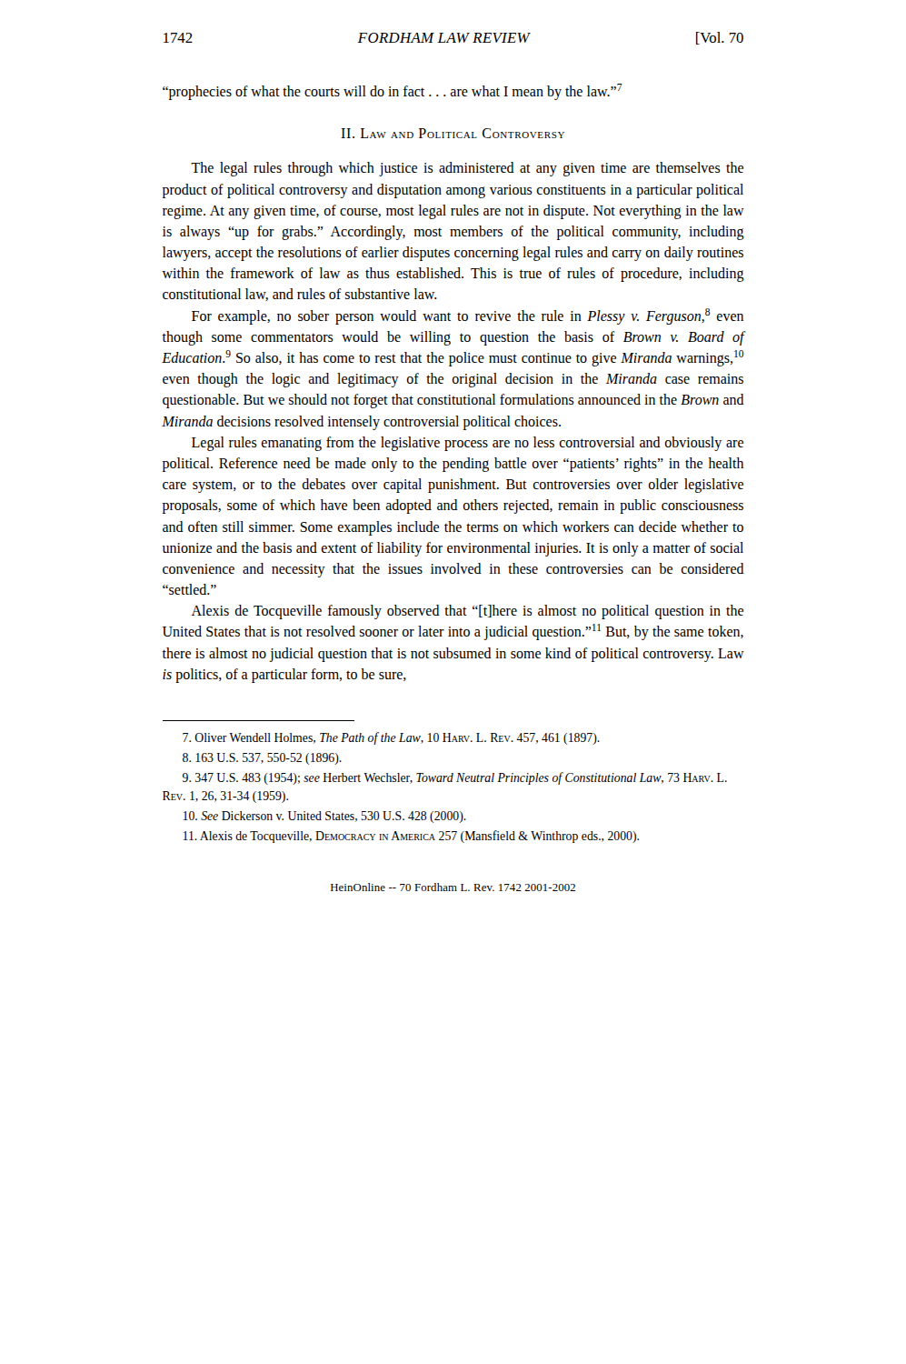1742 FORDHAM LAW REVIEW [Vol. 70
“prophecies of what the courts will do in fact . . . are what I mean by the law.”7
II. Law and Political Controversy
The legal rules through which justice is administered at any given time are themselves the product of political controversy and disputation among various constituents in a particular political regime. At any given time, of course, most legal rules are not in dispute. Not everything in the law is always “up for grabs.” Accordingly, most members of the political community, including lawyers, accept the resolutions of earlier disputes concerning legal rules and carry on daily routines within the framework of law as thus established. This is true of rules of procedure, including constitutional law, and rules of substantive law.
For example, no sober person would want to revive the rule in Plessy v. Ferguson,8 even though some commentators would be willing to question the basis of Brown v. Board of Education.9 So also, it has come to rest that the police must continue to give Miranda warnings,10 even though the logic and legitimacy of the original decision in the Miranda case remains questionable. But we should not forget that constitutional formulations announced in the Brown and Miranda decisions resolved intensely controversial political choices.
Legal rules emanating from the legislative process are no less controversial and obviously are political. Reference need be made only to the pending battle over “patients’ rights” in the health care system, or to the debates over capital punishment. But controversies over older legislative proposals, some of which have been adopted and others rejected, remain in public consciousness and often still simmer. Some examples include the terms on which workers can decide whether to unionize and the basis and extent of liability for environmental injuries. It is only a matter of social convenience and necessity that the issues involved in these controversies can be considered “settled.”
Alexis de Tocqueville famously observed that “[t]here is almost no political question in the United States that is not resolved sooner or later into a judicial question.”11 But, by the same token, there is almost no judicial question that is not subsumed in some kind of political controversy. Law is politics, of a particular form, to be sure,
7. Oliver Wendell Holmes, The Path of the Law, 10 Harv. L. Rev. 457, 461 (1897).
8. 163 U.S. 537, 550-52 (1896).
9. 347 U.S. 483 (1954); see Herbert Wechsler, Toward Neutral Principles of Constitutional Law, 73 Harv. L. Rev. 1, 26, 31-34 (1959).
10. See Dickerson v. United States, 530 U.S. 428 (2000).
11. Alexis de Tocqueville, Democracy in America 257 (Mansfield & Winthrop eds., 2000).
HeinOnline -- 70 Fordham L. Rev. 1742 2001-2002